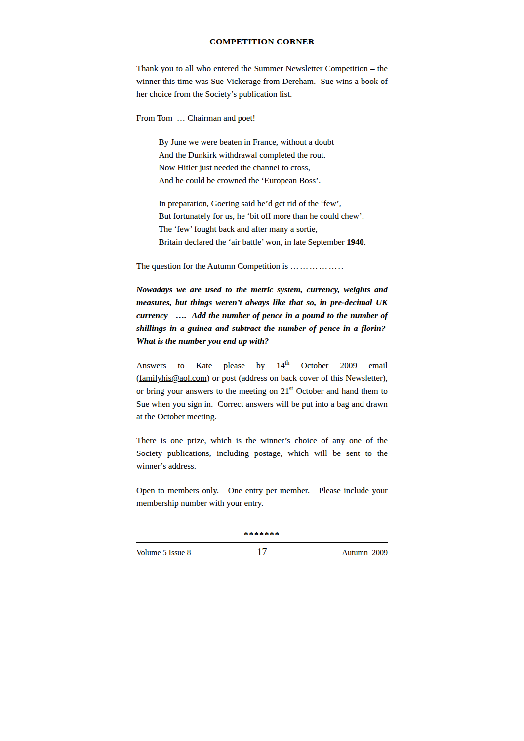COMPETITION CORNER
Thank you to all who entered the Summer Newsletter Competition – the winner this time was Sue Vickerage from Dereham. Sue wins a book of her choice from the Society’s publication list.
From Tom … Chairman and poet!
By June we were beaten in France, without a doubt
And the Dunkirk withdrawal completed the rout.
Now Hitler just needed the channel to cross,
And he could be crowned the ‘European Boss’.
In preparation, Goering said he’d get rid of the ‘few’,
But fortunately for us, he ‘bit off more than he could chew’.
The ‘few’ fought back and after many a sortie,
Britain declared the ‘air battle’ won, in late September 1940.
The question for the Autumn Competition is ……………..
Nowadays we are used to the metric system, currency, weights and measures, but things weren’t always like that so, in pre-decimal UK currency …. Add the number of pence in a pound to the number of shillings in a guinea and subtract the number of pence in a florin? What is the number you end up with?
Answers to Kate please by 14th October 2009 email (familyhis@aol.com) or post (address on back cover of this Newsletter), or bring your answers to the meeting on 21st October and hand them to Sue when you sign in. Correct answers will be put into a bag and drawn at the October meeting.
There is one prize, which is the winner’s choice of any one of the Society publications, including postage, which will be sent to the winner’s address.
Open to members only. One entry per member. Please include your membership number with your entry.
*******
Volume 5 Issue 8
17
Autumn 2009